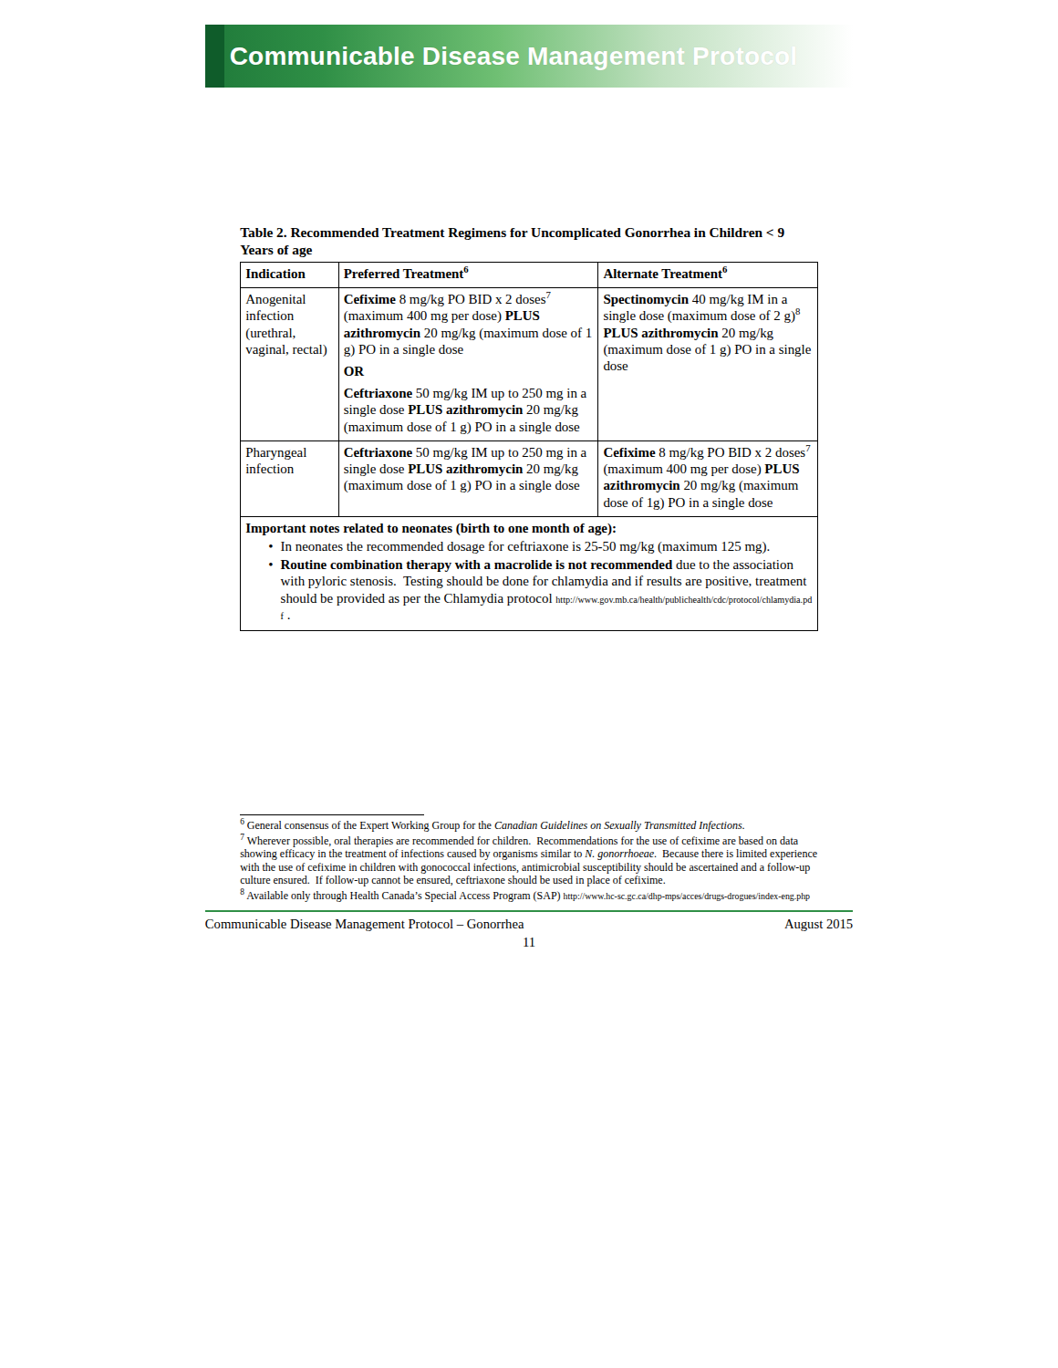Communicable Disease Management Protocol
Table 2. Recommended Treatment Regimens for Uncomplicated Gonorrhea in Children < 9 Years of age
| Indication | Preferred Treatment 6 | Alternate Treatment 6 |
| --- | --- | --- |
| Anogenital infection (urethral, vaginal, rectal) | Cefixime 8 mg/kg PO BID x 2 doses 7 (maximum 400 mg per dose) PLUS azithromycin 20 mg/kg (maximum dose of 1 g) PO in a single dose OR Ceftriaxone 50 mg/kg IM up to 250 mg in a single dose PLUS azithromycin 20 mg/kg (maximum dose of 1 g) PO in a single dose | Spectinomycin 40 mg/kg IM in a single dose (maximum dose of 2 g) 8 PLUS azithromycin 20 mg/kg (maximum dose of 1 g) PO in a single dose |
| Pharyngeal infection | Ceftriaxone 50 mg/kg IM up to 250 mg in a single dose PLUS azithromycin 20 mg/kg (maximum dose of 1 g) PO in a single dose | Cefixime 8 mg/kg PO BID x 2 doses 7 (maximum 400 mg per dose) PLUS azithromycin 20 mg/kg (maximum dose of 1g) PO in a single dose |
| Important notes related to neonates (birth to one month of age): In neonates the recommended dosage for ceftriaxone is 25-50 mg/kg (maximum 125 mg). Routine combination therapy with a macrolide is not recommended due to the association with pyloric stenosis. Testing should be done for chlamydia and if results are positive, treatment should be provided as per the Chlamydia protocol http://www.gov.mb.ca/health/publichealth/cdc/protocol/chlamydia.pdf . |
6 General consensus of the Expert Working Group for the Canadian Guidelines on Sexually Transmitted Infections.
7 Wherever possible, oral therapies are recommended for children. Recommendations for the use of cefixime are based on data showing efficacy in the treatment of infections caused by organisms similar to N. gonorrhoeae. Because there is limited experience with the use of cefixime in children with gonococcal infections, antimicrobial susceptibility should be ascertained and a follow-up culture ensured. If follow-up cannot be ensured, ceftriaxone should be used in place of cefixime.
8 Available only through Health Canada’s Special Access Program (SAP) http://www.hc-sc.gc.ca/dhp-mps/acces/drugs-drogues/index-eng.php
Communicable Disease Management Protocol – Gonorrhea August 2015
11